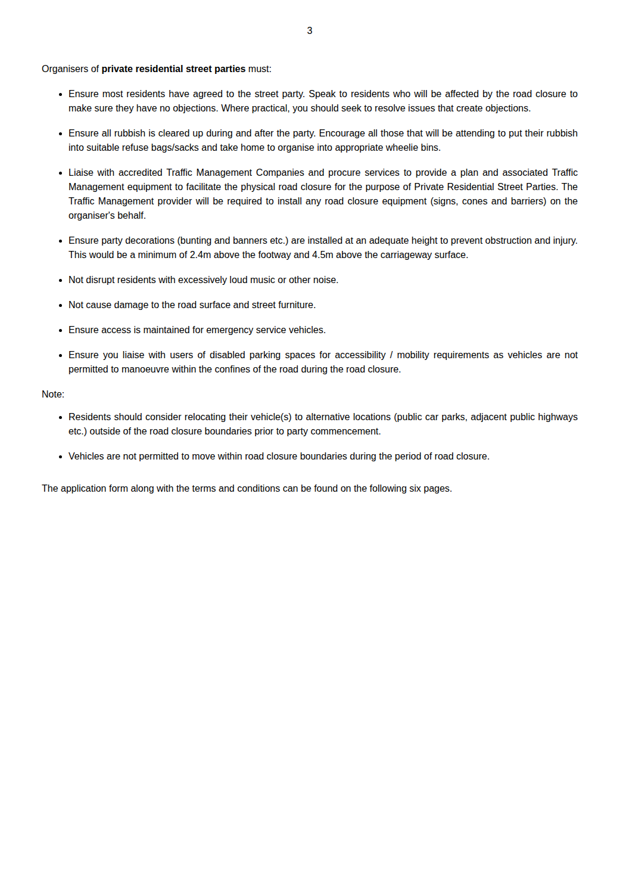3
Organisers of private residential street parties must:
Ensure most residents have agreed to the street party. Speak to residents who will be affected by the road closure to make sure they have no objections. Where practical, you should seek to resolve issues that create objections.
Ensure all rubbish is cleared up during and after the party. Encourage all those that will be attending to put their rubbish into suitable refuse bags/sacks and take home to organise into appropriate wheelie bins.
Liaise with accredited Traffic Management Companies and procure services to provide a plan and associated Traffic Management equipment to facilitate the physical road closure for the purpose of Private Residential Street Parties. The Traffic Management provider will be required to install any road closure equipment (signs, cones and barriers) on the organiser's behalf.
Ensure party decorations (bunting and banners etc.) are installed at an adequate height to prevent obstruction and injury. This would be a minimum of 2.4m above the footway and 4.5m above the carriageway surface.
Not disrupt residents with excessively loud music or other noise.
Not cause damage to the road surface and street furniture.
Ensure access is maintained for emergency service vehicles.
Ensure you liaise with users of disabled parking spaces for accessibility / mobility requirements as vehicles are not permitted to manoeuvre within the confines of the road during the road closure.
Note:
Residents should consider relocating their vehicle(s) to alternative locations (public car parks, adjacent public highways etc.) outside of the road closure boundaries prior to party commencement.
Vehicles are not permitted to move within road closure boundaries during the period of road closure.
The application form along with the terms and conditions can be found on the following six pages.